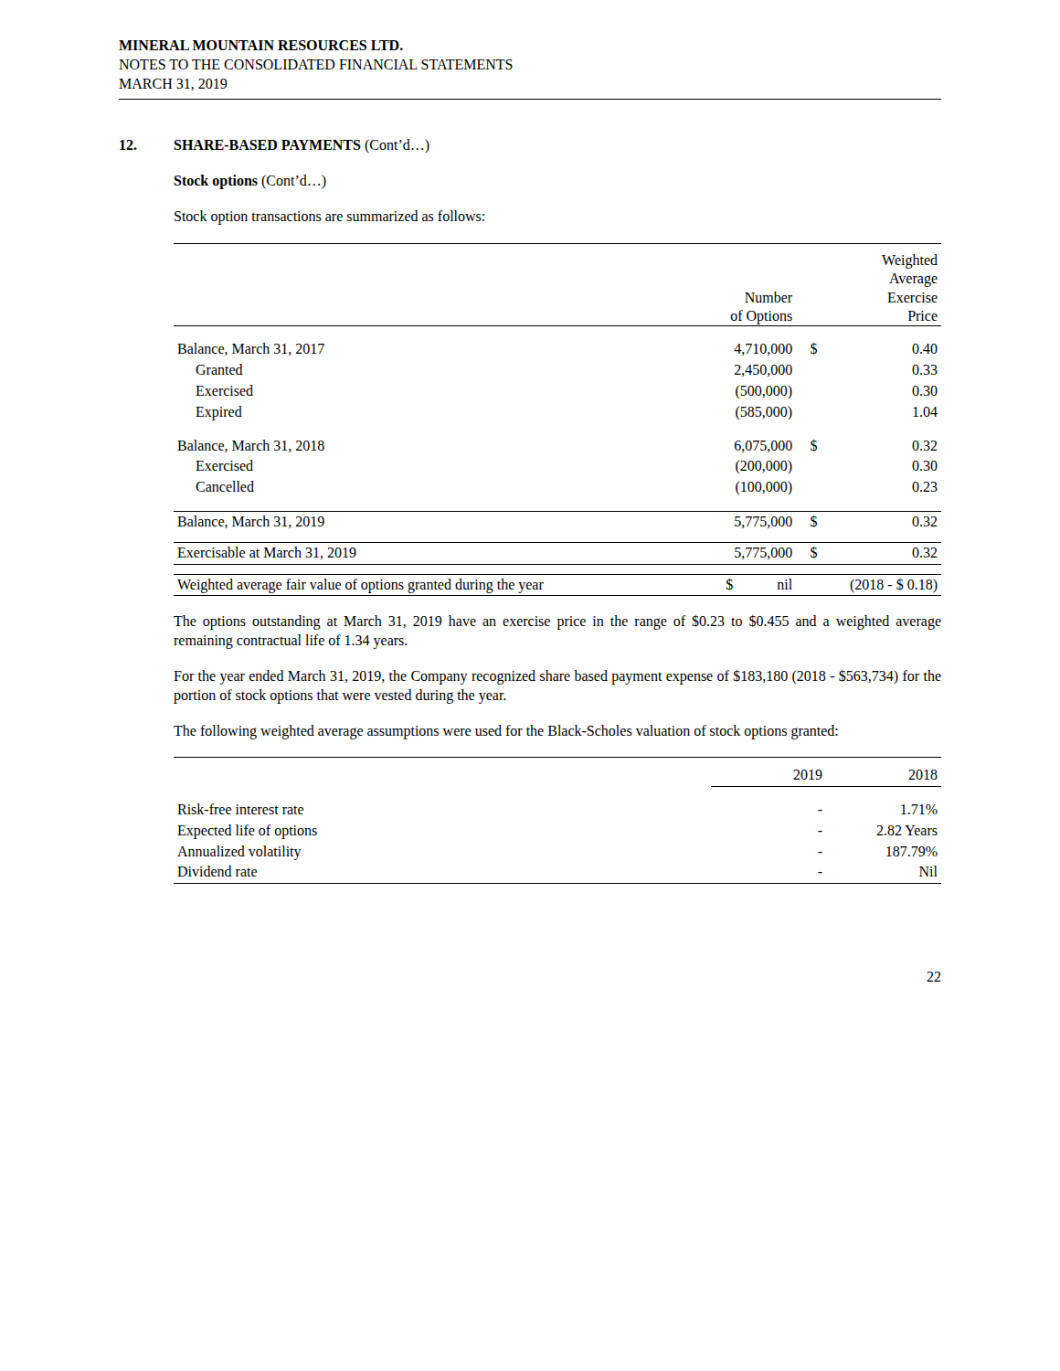MINERAL MOUNTAIN RESOURCES LTD.
NOTES TO THE CONSOLIDATED FINANCIAL STATEMENTS
MARCH 31, 2019
12. SHARE-BASED PAYMENTS (Cont’d…)
Stock options (Cont’d…)
Stock option transactions are summarized as follows:
| | | | Weighted |
| | | | Average |
| | Number | | Exercise |
| | of Options | | Price |
| Balance, March 31, 2017 | 4,710,000 | $ | 0.40 |
| Granted | 2,450,000 | | 0.33 |
| Exercised | (500,000) | | 0.30 |
| Expired | (585,000) | | 1.04 |
| Balance, March 31, 2018 | 6,075,000 | $ | 0.32 |
| Exercised | (200,000) | | 0.30 |
| Cancelled | (100,000) | | 0.23 |
| Balance, March 31, 2019 | 5,775,000 | $ | 0.32 |
| Exercisable at March 31, 2019 | 5,775,000 | $ | 0.32 |
| Weighted average fair value of options granted during the year | $ nil | | (2018 - $ 0.18) |
The options outstanding at March 31, 2019 have an exercise price in the range of $0.23 to $0.455 and a weighted average remaining contractual life of 1.34 years.
For the year ended March 31, 2019, the Company recognized share based payment expense of $183,180 (2018 - $563,734) for the portion of stock options that were vested during the year.
The following weighted average assumptions were used for the Black-Scholes valuation of stock options granted:
| | 2019 | 2018 |
| Risk-free interest rate | - | 1.71% |
| Expected life of options | - | 2.82 Years |
| Annualized volatility | - | 187.79% |
| Dividend rate | - | Nil |
22